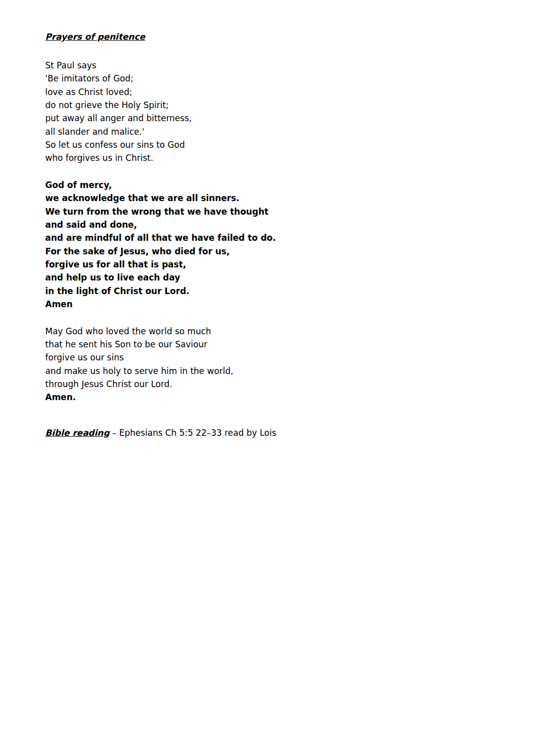Prayers of penitence
St Paul says
'Be imitators of God;
love as Christ loved;
do not grieve the Holy Spirit;
put away all anger and bitterness,
all slander and malice.'
So let us confess our sins to God
who forgives us in Christ.
God of mercy,
we acknowledge that we are all sinners.
We turn from the wrong that we have thought
and said and done,
and are mindful of all that we have failed to do.
For the sake of Jesus, who died for us,
forgive us for all that is past,
and help us to live each day
in the light of Christ our Lord.
Amen
May God who loved the world so much
that he sent his Son to be our Saviour
forgive us our sins
and make us holy to serve him in the world,
through Jesus Christ our Lord.
Amen.
Bible reading – Ephesians Ch 5:5 22–33 read by Lois